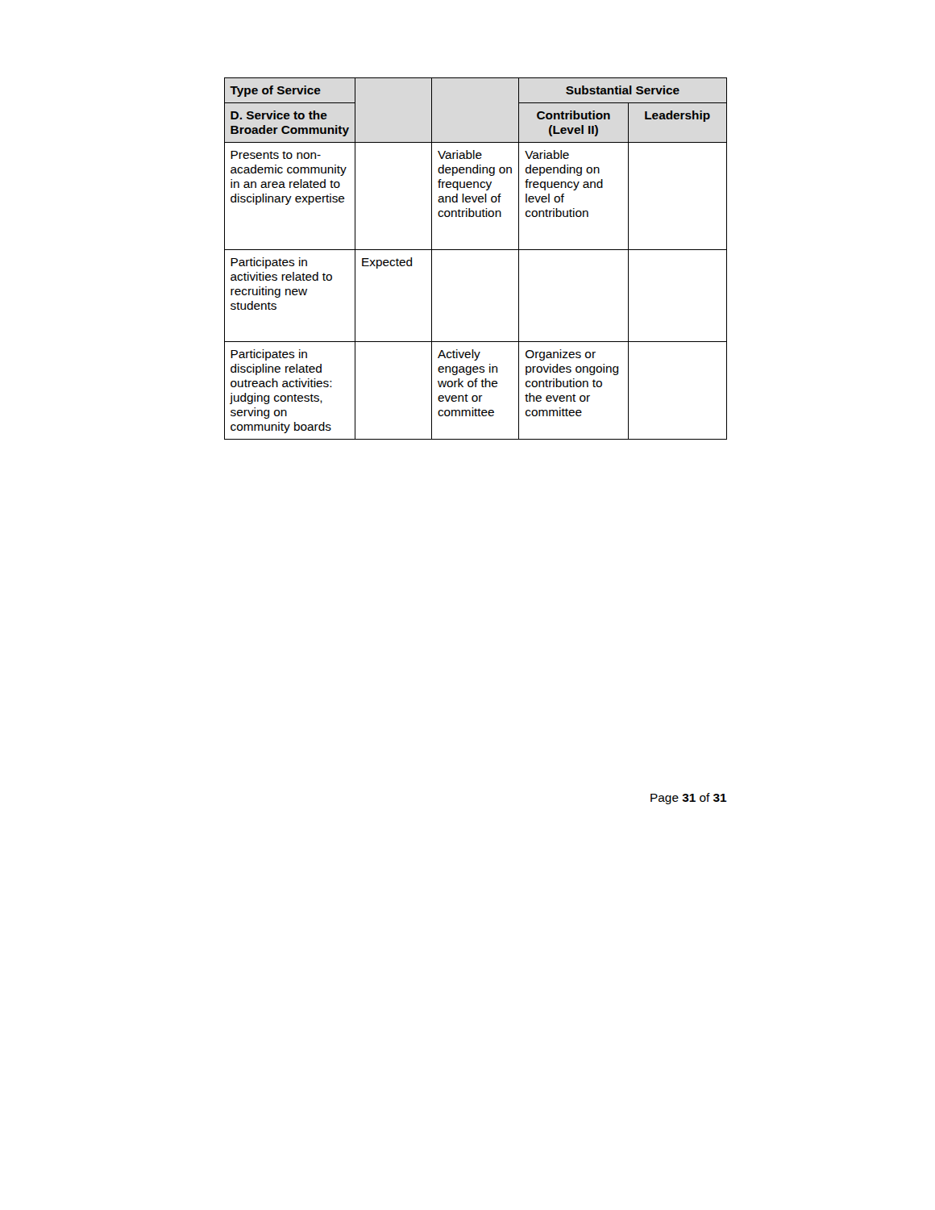| Type of Service | | | Substantial Service |
| --- | --- | --- | --- |
| D. Service to the Broader Community | Contribution (Level II) | Leadership |
| Presents to non-academic community in an area related to disciplinary expertise | | Variable depending on frequency and level of contribution | Variable depending on frequency and level of contribution | |
| Participates in activities related to recruiting new students | Expected | | | |
| Participates in discipline related outreach activities: judging contests, serving on community boards | | Actively engages in work of the event or committee | Organizes or provides ongoing contribution to the event or committee | |
Page 31 of 31